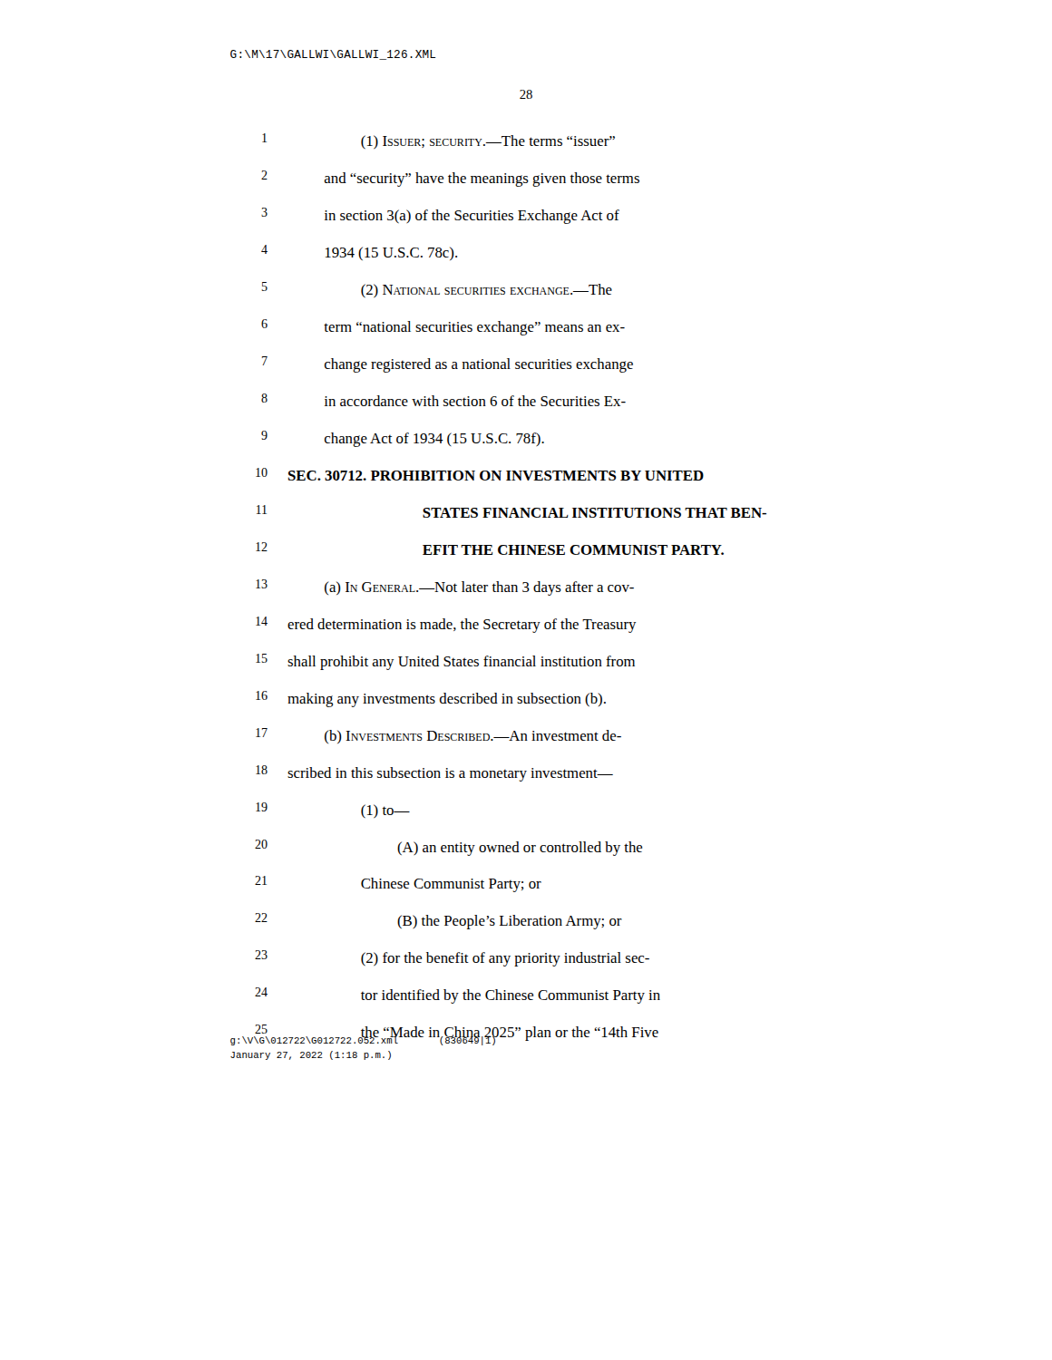G:\M\17\GALLWI\GALLWI_126.XML
28
| 1 | (1) Issuer; security. —The terms “issuer” |
| 2 | and “security” have the meanings given those terms |
| 3 | in section 3(a) of the Securities Exchange Act of |
| 4 | 1934 (15 U.S.C. 78c). |
| 5 | (2) National securities exchange. —The |
| 6 | term “national securities exchange” means an ex- |
| 7 | change registered as a national securities exchange |
| 8 | in accordance with section 6 of the Securities Ex- |
| 9 | change Act of 1934 (15 U.S.C. 78f). |
| 10 | SEC. 30712. PROHIBITION ON INVESTMENTS BY UNITED |
| 11 | STATES FINANCIAL INSTITUTIONS THAT BEN- |
| 12 | EFIT THE CHINESE COMMUNIST PARTY. |
| 13 | (a) In General. —Not later than 3 days after a cov- |
| 14 | ered determination is made, the Secretary of the Treasury |
| 15 | shall prohibit any United States financial institution from |
| 16 | making any investments described in subsection (b). |
| 17 | (b) Investments Described. —An investment de- |
| 18 | scribed in this subsection is a monetary investment— |
| 19 | (1) to— |
| 20 | (A) an entity owned or controlled by the |
| 21 | Chinese Communist Party; or |
| 22 | (B) the People’s Liberation Army; or |
| 23 | (2) for the benefit of any priority industrial sec- |
| 24 | tor identified by the Chinese Communist Party in |
| 25 | the “Made in China 2025” plan or the “14th Five |
g:\V\G\012722\G012722.052.xml (830649|1)
January 27, 2022 (1:18 p.m.)